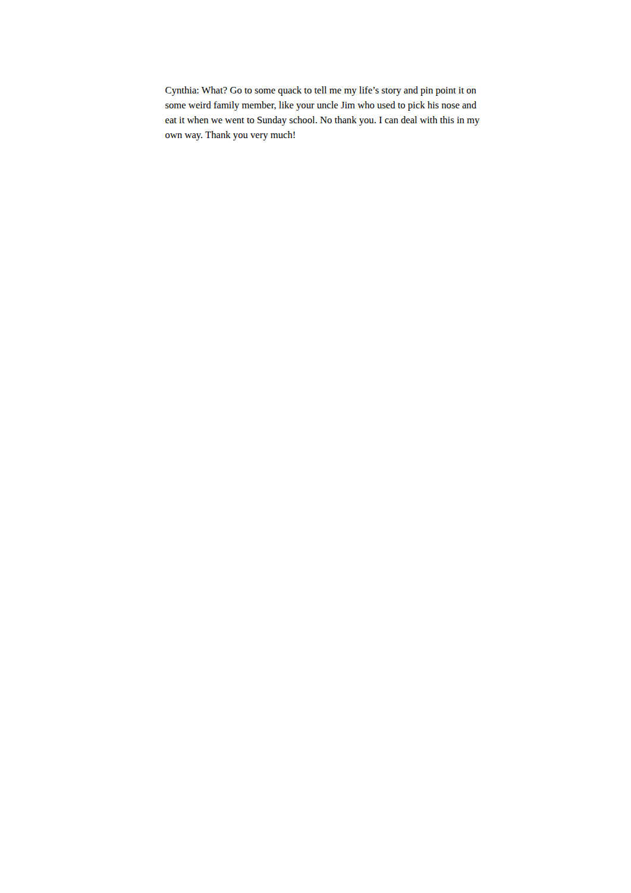Cynthia: What? Go to some quack to tell me my life’s story and pin point it on some weird family member, like your uncle Jim who used to pick his nose and eat it when we went to Sunday school. No thank you. I can deal with this in my own way. Thank you very much!